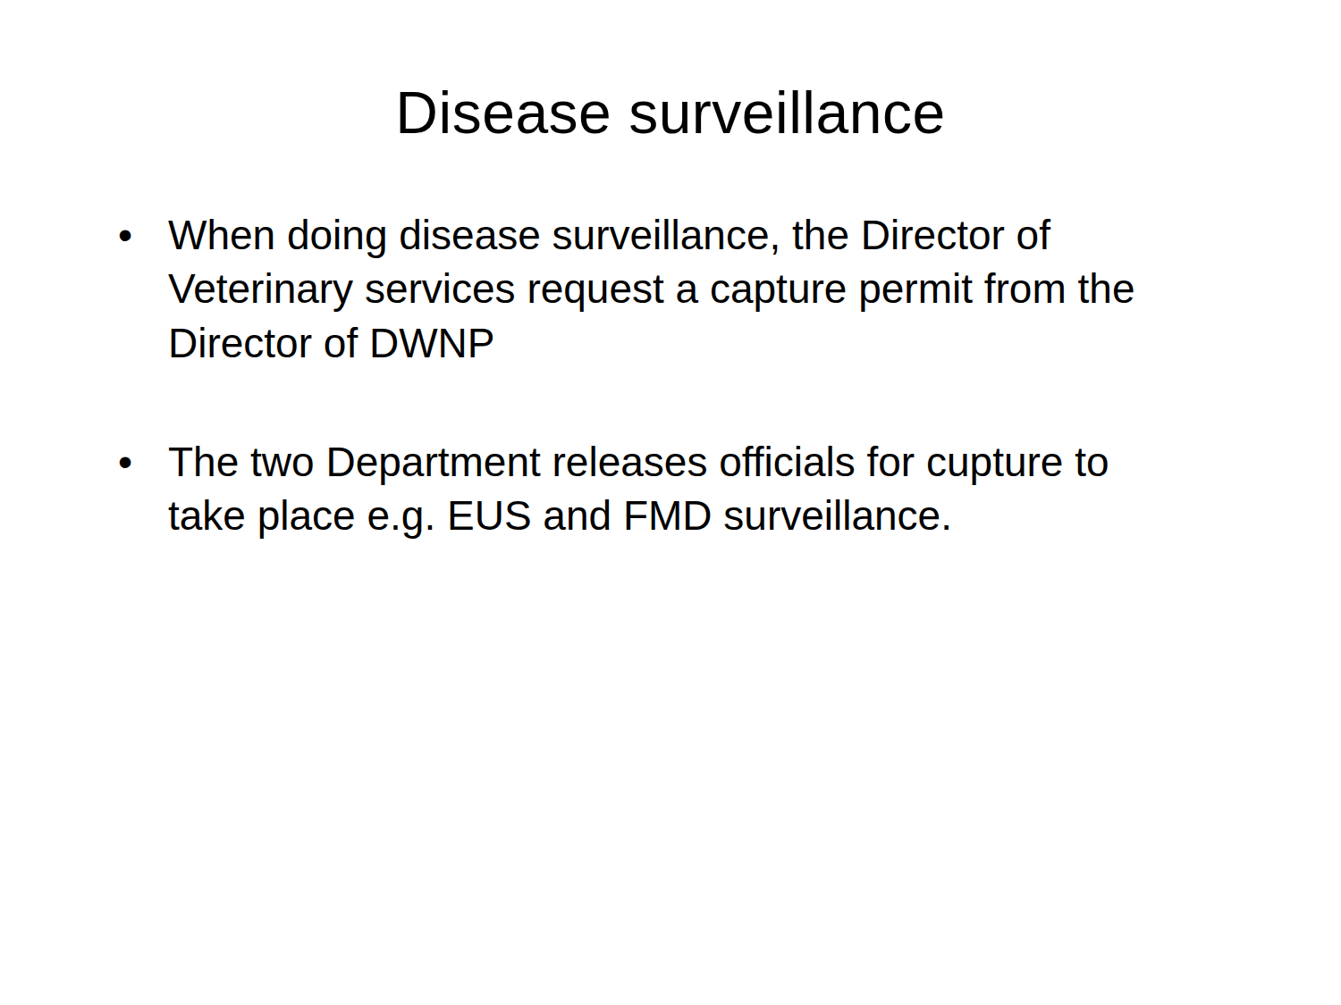Disease surveillance
When doing disease surveillance, the Director of Veterinary services request a capture permit from the Director of DWNP
The two Department releases officials for cupture to take place e.g. EUS and FMD surveillance.